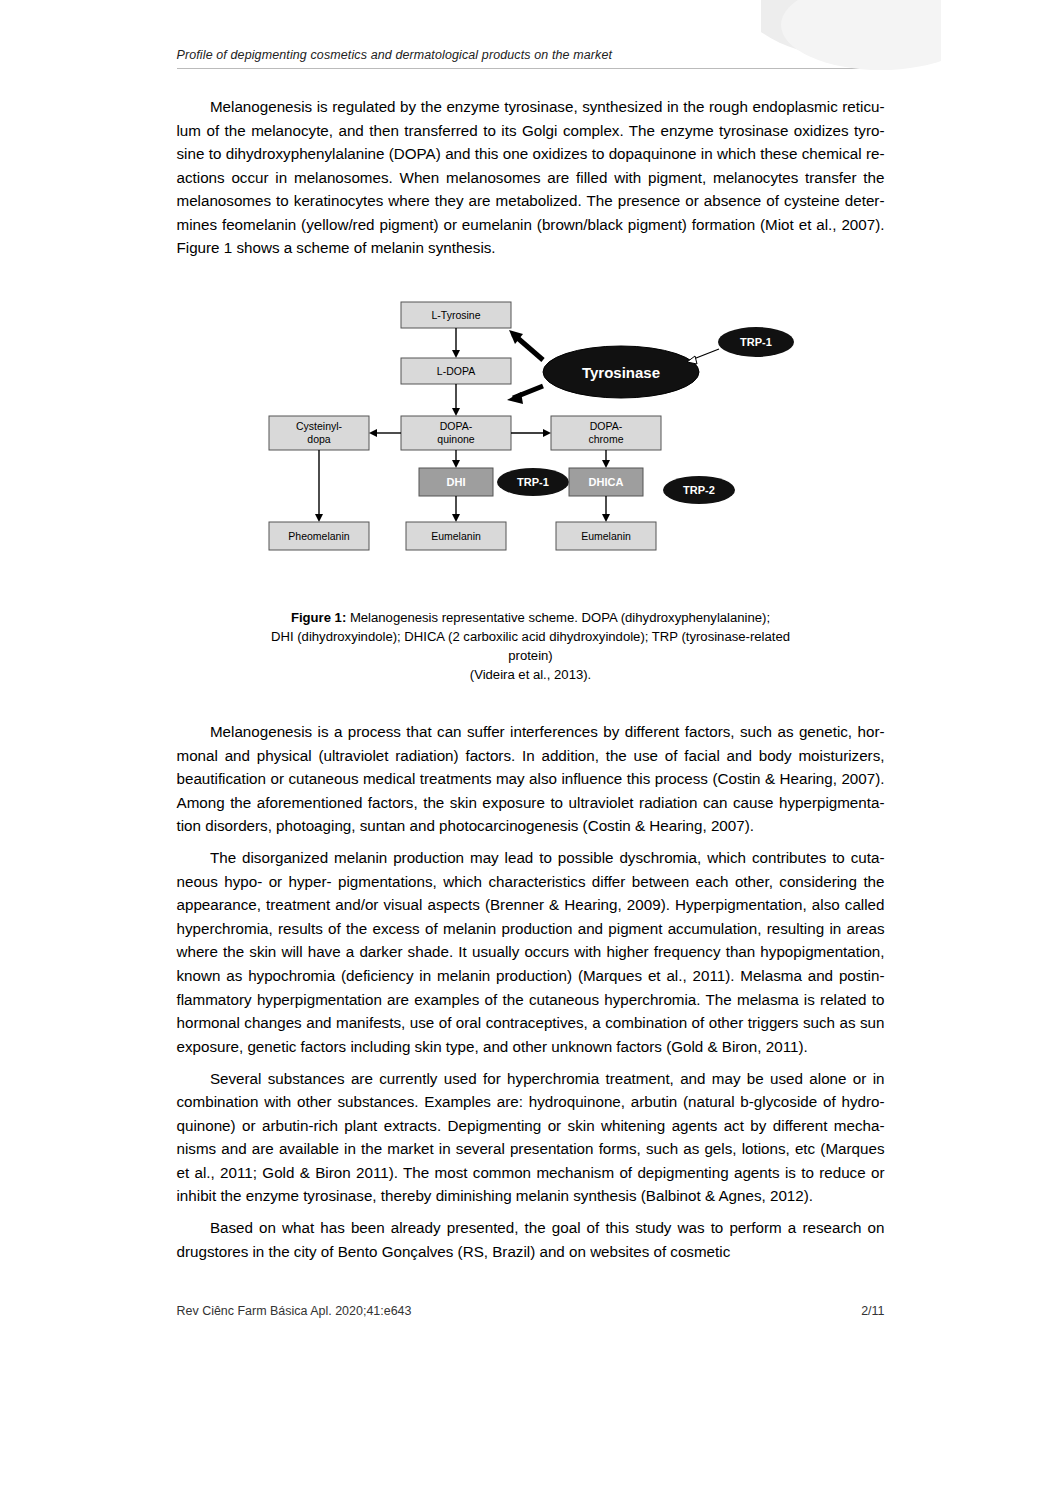Profile of depigmenting cosmetics and dermatological products on the market
Melanogenesis is regulated by the enzyme tyrosinase, synthesized in the rough endoplasmic reticulum of the melanocyte, and then transferred to its Golgi complex. The enzyme tyrosinase oxidizes tyrosine to dihydroxyphenylalanine (DOPA) and this one oxidizes to dopaquinone in which these chemical reactions occur in melanosomes. When melanosomes are filled with pigment, melanocytes transfer the melanosomes to keratinocytes where they are metabolized. The presence or absence of cysteine determines feomelanin (yellow/red pigment) or eumelanin (brown/black pigment) formation (Miot et al., 2007). Figure 1 shows a scheme of melanin synthesis.
L-Tyrosine L-DOPA Tyrosinase TRP-1 DOPA- quinone Cysteinyl- dopa DOPA- chrome DHI TRP-1 DHICA TRP-2 Pheomelanin Eumelanin Eumelanin
Figure 1: Melanogenesis representative scheme. DOPA (dihydroxyphenylalanine);
DHI (dihydroxyindole); DHICA (2 carboxilic acid dihydroxyindole); TRP (tyrosinase-related protein)
(Videira et al., 2013).
Melanogenesis is a process that can suffer interferences by different factors, such as genetic, hormonal and physical (ultraviolet radiation) factors. In addition, the use of facial and body moisturizers, beautification or cutaneous medical treatments may also influence this process (Costin & Hearing, 2007). Among the aforementioned factors, the skin exposure to ultraviolet radiation can cause hyperpigmentation disorders, photoaging, suntan and photocarcinogenesis (Costin & Hearing, 2007).
The disorganized melanin production may lead to possible dyschromia, which contributes to cutaneous hypo- or hyper- pigmentations, which characteristics differ between each other, considering the appearance, treatment and/or visual aspects (Brenner & Hearing, 2009). Hyperpigmentation, also called hyperchromia, results of the excess of melanin production and pigment accumulation, resulting in areas where the skin will have a darker shade. It usually occurs with higher frequency than hypopigmentation, known as hypochromia (deficiency in melanin production) (Marques et al., 2011). Melasma and postinflammatory hyperpigmentation are examples of the cutaneous hyperchromia. The melasma is related to hormonal changes and manifests, use of oral contraceptives, a combination of other triggers such as sun exposure, genetic factors including skin type, and other unknown factors (Gold & Biron, 2011).
Several substances are currently used for hyperchromia treatment, and may be used alone or in combination with other substances. Examples are: hydroquinone, arbutin (natural b-glycoside of hydroquinone) or arbutin-rich plant extracts. Depigmenting or skin whitening agents act by different mechanisms and are available in the market in several presentation forms, such as gels, lotions, etc (Marques et al., 2011; Gold & Biron 2011). The most common mechanism of depigmenting agents is to reduce or inhibit the enzyme tyrosinase, thereby diminishing melanin synthesis (Balbinot & Agnes, 2012).
Based on what has been already presented, the goal of this study was to perform a research on drugstores in the city of Bento Gonçalves (RS, Brazil) and on websites of cosmetic
Rev Ciênc Farm Básica Apl. 2020;41:e643 2/11